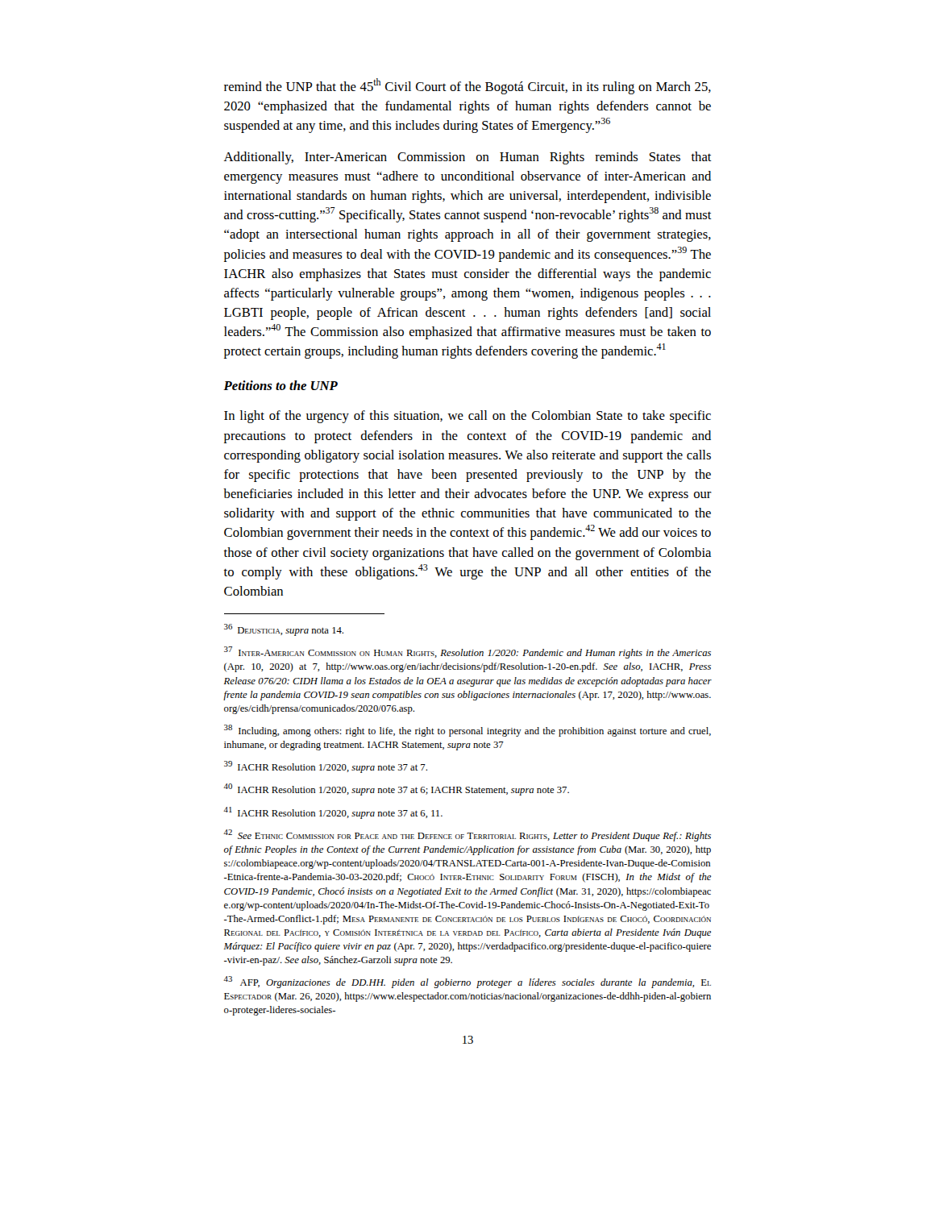remind the UNP that the 45th Civil Court of the Bogotá Circuit, in its ruling on March 25, 2020 “emphasized that the fundamental rights of human rights defenders cannot be suspended at any time, and this includes during States of Emergency.”36
Additionally, Inter-American Commission on Human Rights reminds States that emergency measures must “adhere to unconditional observance of inter-American and international standards on human rights, which are universal, interdependent, indivisible and cross-cutting.”37 Specifically, States cannot suspend ‘non-revocable’ rights38 and must “adopt an intersectional human rights approach in all of their government strategies, policies and measures to deal with the COVID-19 pandemic and its consequences.”39 The IACHR also emphasizes that States must consider the differential ways the pandemic affects “particularly vulnerable groups”, among them “women, indigenous peoples . . . LGBTI people, people of African descent . . . human rights defenders [and] social leaders.”40 The Commission also emphasized that affirmative measures must be taken to protect certain groups, including human rights defenders covering the pandemic.41
Petitions to the UNP
In light of the urgency of this situation, we call on the Colombian State to take specific precautions to protect defenders in the context of the COVID-19 pandemic and corresponding obligatory social isolation measures. We also reiterate and support the calls for specific protections that have been presented previously to the UNP by the beneficiaries included in this letter and their advocates before the UNP. We express our solidarity with and support of the ethnic communities that have communicated to the Colombian government their needs in the context of this pandemic.42 We add our voices to those of other civil society organizations that have called on the government of Colombia to comply with these obligations.43 We urge the UNP and all other entities of the Colombian
36 Dejusticia, supra nota 14.
37 Inter-American Commission on Human Rights, Resolution 1/2020: Pandemic and Human rights in the Americas (Apr. 10, 2020) at 7, http://www.oas.org/en/iachr/decisions/pdf/Resolution-1-20-en.pdf. See also, IACHR, Press Release 076/20: CIDH llama a los Estados de la OEA a asegurar que las medidas de excepción adoptadas para hacer frente la pandemia COVID-19 sean compatibles con sus obligaciones internacionales (Apr. 17, 2020), http://www.oas.org/es/cidh/prensa/comunicados/2020/076.asp.
38 Including, among others: right to life, the right to personal integrity and the prohibition against torture and cruel, inhumane, or degrading treatment. IACHR Statement, supra note 37
39 IACHR Resolution 1/2020, supra note 37 at 7.
40 IACHR Resolution 1/2020, supra note 37 at 6; IACHR Statement, supra note 37.
41 IACHR Resolution 1/2020, supra note 37 at 6, 11.
42 See Ethnic Commission for Peace and the Defence of Territorial Rights, Letter to President Duque Ref.: Rights of Ethnic Peoples in the Context of the Current Pandemic/Application for assistance from Cuba (Mar. 30, 2020), https://colombiapeace.org/wp-content/uploads/2020/04/TRANSLATED-Carta-001-A-Presidente-Ivan-Duque-de-Comision-Etnica-frente-a-Pandemia-30-03-2020.pdf; Chocó Inter-Ethnic Solidarity Forum (FISCH), In the Midst of the COVID-19 Pandemic, Chocó insists on a Negotiated Exit to the Armed Conflict (Mar. 31, 2020), https://colombiapeace.org/wp-content/uploads/2020/04/In-The-Midst-Of-The-Covid-19-Pandemic-Chocó-Insists-On-A-Negotiated-Exit-To-The-Armed-Conflict-1.pdf; Mesa Permanente de Concertación de los Pueblos Indígenas de Chocó, Coordinación Regional del Pacífico, y Comisión Interétnica de la verdad del Pacífico, Carta abierta al Presidente Iván Duque Márquez: El Pacífico quiere vivir en paz (Apr. 7, 2020), https://verdadpacifico.org/presidente-duque-el-pacifico-quiere-vivir-en-paz/. See also, Sánchez-Garzoli supra note 29.
43 AFP, Organizaciones de DD.HH. piden al gobierno proteger a líderes sociales durante la pandemia, El Espectador (Mar. 26, 2020), https://www.elespectador.com/noticias/nacional/organizaciones-de-ddhh-piden-al-gobierno-proteger-lideres-sociales-
13